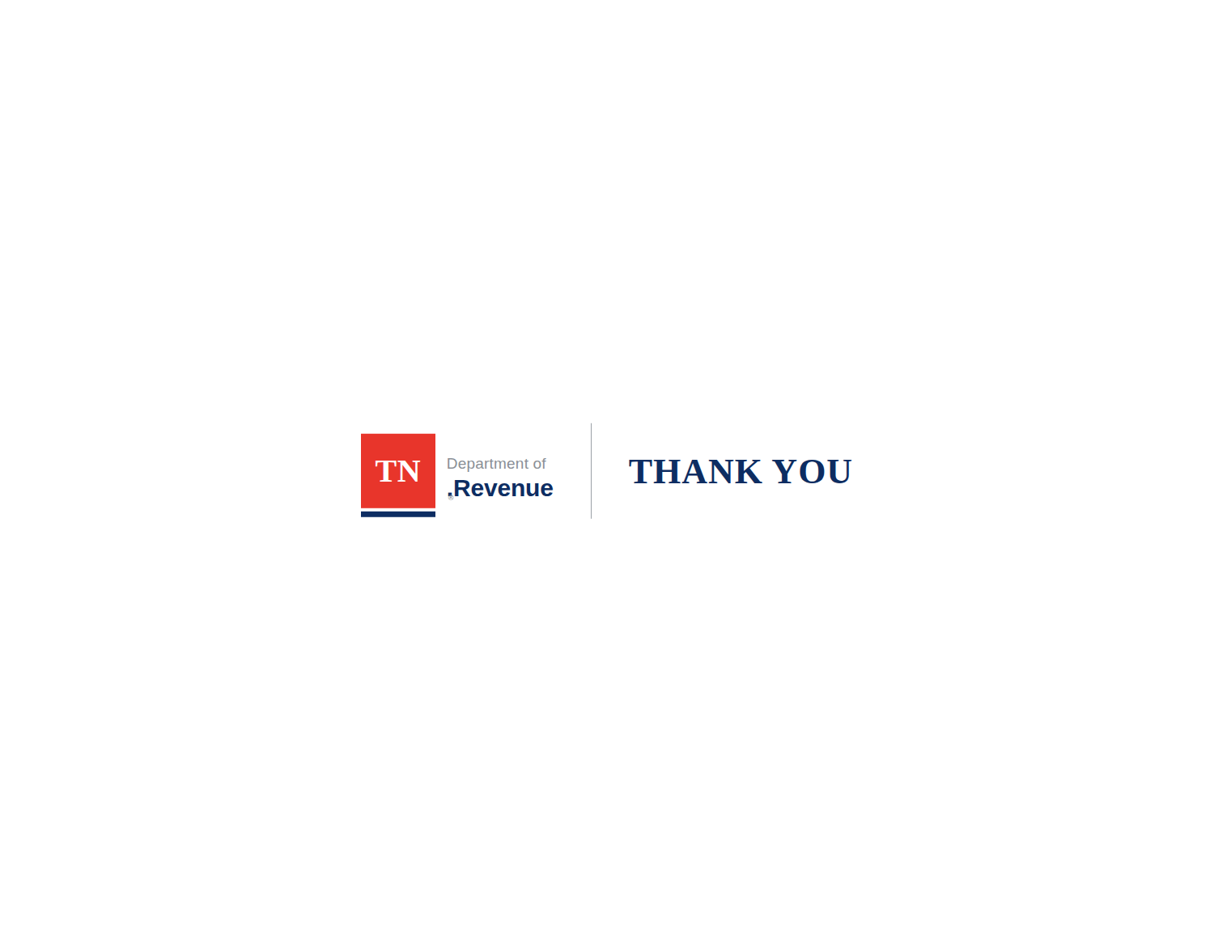TN
Department of
. Revenue®
THANK YOU